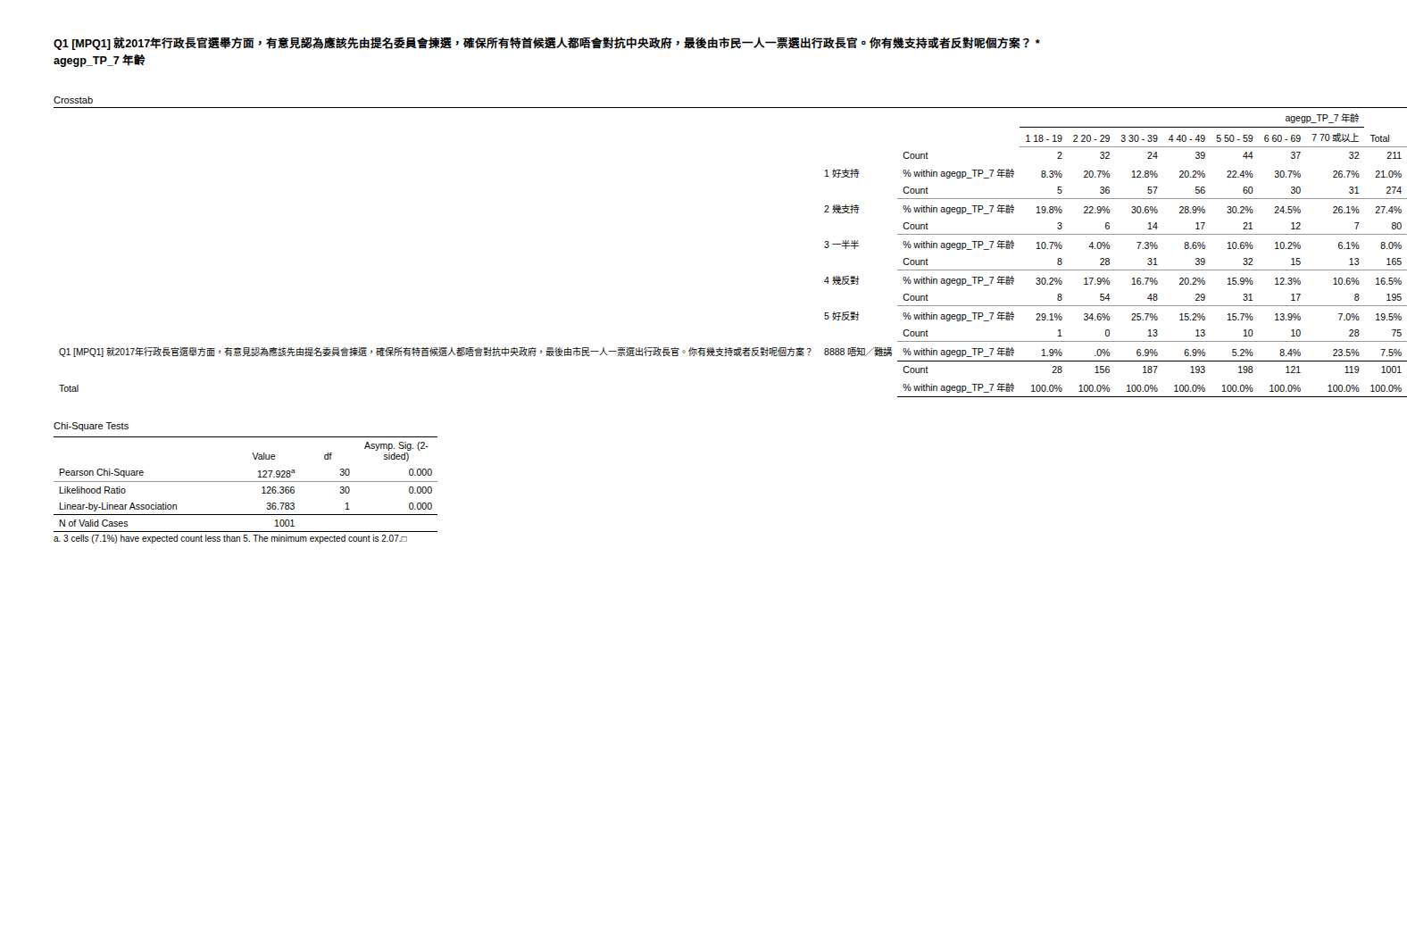Q1 [MPQ1] 就2017年行政長官選舉方面，有意見認為應該先由提名委員會揀選，確保所有特首候選人都唔會對抗中央政府，最後由市民一人一票選出行政長官。你有幾支持或者反對呢個方案？ * agegp_TP_7 年齡
Crosstab
| | | | agegp_TP_7 年齡 | |
| --- | --- | --- | --- | --- |
| | | | 1 18 - 19 | 2 20 - 29 | 3 30 - 39 | 4 40 - 49 | 5 50 - 59 | 6 60 - 69 | 7 70 或以上 | Total |
| Q1 [MPQ1] 就2017年行政長官選舉方面，有意見認為應該先由提名委員會揀選，確保所有特首候選人都唔會對抗中央政府，最後由市民一人一票選出行政長官。你有幾支持或者反對呢個方案？ | 1 好支持 | Count | 2 | 32 | 24 | 39 | 44 | 37 | 32 | 211 |
| % within agegp_TP_7 年齡 | 8.3% | 20.7% | 12.8% | 20.2% | 22.4% | 30.7% | 26.7% | 21.0% |
| 2 幾支持 | Count | 5 | 36 | 57 | 56 | 60 | 30 | 31 | 274 |
| % within agegp_TP_7 年齡 | 19.8% | 22.9% | 30.6% | 28.9% | 30.2% | 24.5% | 26.1% | 27.4% |
| 3 一半半 | Count | 3 | 6 | 14 | 17 | 21 | 12 | 7 | 80 |
| % within agegp_TP_7 年齡 | 10.7% | 4.0% | 7.3% | 8.6% | 10.6% | 10.2% | 6.1% | 8.0% |
| 4 幾反對 | Count | 8 | 28 | 31 | 39 | 32 | 15 | 13 | 165 |
| % within agegp_TP_7 年齡 | 30.2% | 17.9% | 16.7% | 20.2% | 15.9% | 12.3% | 10.6% | 16.5% |
| 5 好反對 | Count | 8 | 54 | 48 | 29 | 31 | 17 | 8 | 195 |
| % within agegp_TP_7 年齡 | 29.1% | 34.6% | 25.7% | 15.2% | 15.7% | 13.9% | 7.0% | 19.5% |
| 8888 唔知／難講 | Count | 1 | 0 | 13 | 13 | 10 | 10 | 28 | 75 |
| % within agegp_TP_7 年齡 | 1.9% | .0% | 6.9% | 6.9% | 5.2% | 8.4% | 23.5% | 7.5% |
| Total | | Count | 28 | 156 | 187 | 193 | 198 | 121 | 119 | 1001 |
| | % within agegp_TP_7 年齡 | 100.0% | 100.0% | 100.0% | 100.0% | 100.0% | 100.0% | 100.0% | 100.0% |
Chi-Square Tests
| | Value | df | Asymp. Sig. (2- sided) |
| --- | --- | --- | --- |
| Pearson Chi-Square | 127.928 a | 30 | 0.000 |
| Likelihood Ratio | 126.366 | 30 | 0.000 |
| Linear-by-Linear Association | 36.783 | 1 | 0.000 |
| N of Valid Cases | 1001 | | |
a. 3 cells (7.1%) have expected count less than 5. The minimum expected count is 2.07.□